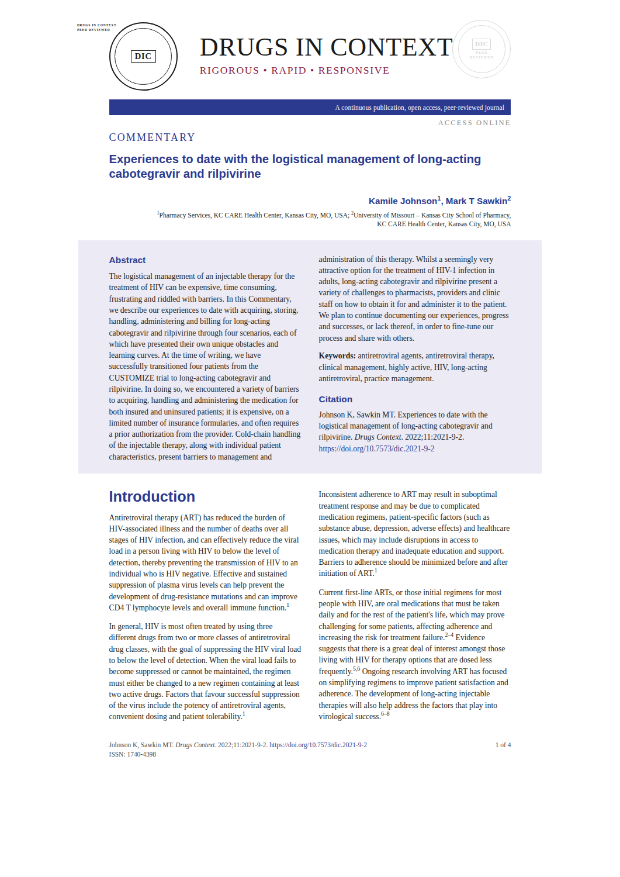Drugs in Context
Peer Reviewed
DIC
DRUGS IN CONTEXT
RIGOROUS • RAPID • RESPONSIVE
DIC
Peer
Reviewed
A continuous publication, open access, peer-reviewed journal
Access Online
Commentary
Experiences to date with the logistical management of long-acting cabotegravir and rilpivirine
Kamile Johnson1, Mark T Sawkin2
1Pharmacy Services, KC CARE Health Center, Kansas City, MO, USA; 2University of Missouri – Kansas City School of Pharmacy,
KC CARE Health Center, Kansas City, MO, USA
Abstract
The logistical management of an injectable therapy for the treatment of HIV can be expensive, time consuming, frustrating and riddled with barriers. In this Commentary, we describe our experiences to date with acquiring, storing, handling, administering and billing for long-acting cabotegravir and rilpivirine through four scenarios, each of which have presented their own unique obstacles and learning curves. At the time of writing, we have successfully transitioned four patients from the CUSTOMIZE trial to long-acting cabotegravir and rilpivirine. In doing so, we encountered a variety of barriers to acquiring, handling and administering the medication for both insured and uninsured patients; it is expensive, on a limited number of insurance formularies, and often requires a prior authorization from the provider. Cold-chain handling of the injectable therapy, along with individual patient characteristics, present barriers to management and administration of this therapy. Whilst a seemingly very attractive option for the treatment of HIV-1 infection in adults, long-acting cabotegravir and rilpivirine present a variety of challenges to pharmacists, providers and clinic staff on how to obtain it for and administer it to the patient. We plan to continue documenting our experiences, progress and successes, or lack thereof, in order to fine-tune our process and share with others.
Keywords: antiretroviral agents, antiretroviral therapy, clinical management, highly active, HIV, long-acting antiretroviral, practice management.
Citation
Johnson K, Sawkin MT. Experiences to date with the logistical management of long-acting cabotegravir and rilpivirine. Drugs Context. 2022;11:2021-9-2. https://doi.org/10.7573/dic.2021-9-2
Introduction
Antiretroviral therapy (ART) has reduced the burden of HIV-associated illness and the number of deaths over all stages of HIV infection, and can effectively reduce the viral load in a person living with HIV to below the level of detection, thereby preventing the transmission of HIV to an individual who is HIV negative. Effective and sustained suppression of plasma virus levels can help prevent the development of drug-resistance mutations and can improve CD4 T lymphocyte levels and overall immune function.1
In general, HIV is most often treated by using three different drugs from two or more classes of antiretroviral drug classes, with the goal of suppressing the HIV viral load to below the level of detection. When the viral load fails to become suppressed or cannot be maintained, the regimen must either be changed to a new regimen containing at least two active drugs. Factors that favour successful suppression of the virus include the potency of antiretroviral agents, convenient dosing and patient tolerability.1
Inconsistent adherence to ART may result in suboptimal treatment response and may be due to complicated medication regimens, patient-specific factors (such as substance abuse, depression, adverse effects) and healthcare issues, which may include disruptions in access to medication therapy and inadequate education and support. Barriers to adherence should be minimized before and after initiation of ART.1
Current first-line ARTs, or those initial regimens for most people with HIV, are oral medications that must be taken daily and for the rest of the patient's life, which may prove challenging for some patients, affecting adherence and increasing the risk for treatment failure.2–4 Evidence suggests that there is a great deal of interest amongst those living with HIV for therapy options that are dosed less frequently.5,6 Ongoing research involving ART has focused on simplifying regimens to improve patient satisfaction and adherence. The development of long-acting injectable therapies will also help address the factors that play into virological success.6–8
Johnson K, Sawkin MT. Drugs Context. 2022;11:2021-9-2. https://doi.org/10.7573/dic.2021-9-2
ISSN: 1740-4398
1 of 4